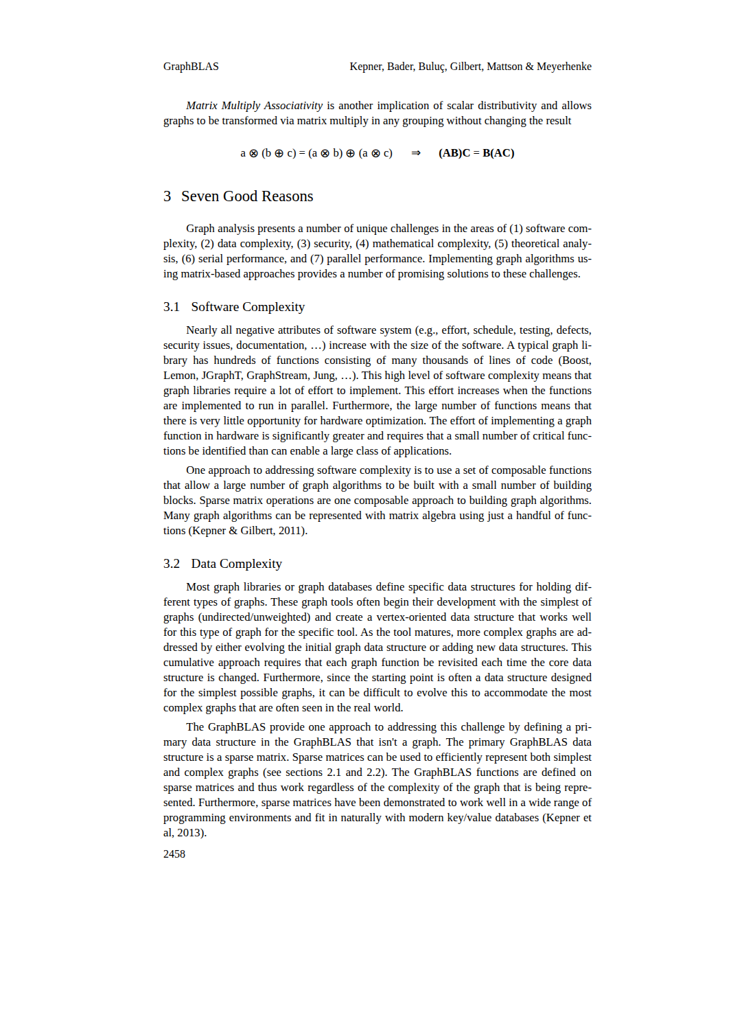GraphBLAS
Kepner, Bader, Buluç, Gilbert, Mattson & Meyerhenke
Matrix Multiply Associativity is another implication of scalar distributivity and allows graphs to be transformed via matrix multiply in any grouping without changing the result
a ⊗ (b ⊕ c) = (a ⊗ b) ⊕ (a ⊗ c)⇒(AB)C = B(AC)
3 Seven Good Reasons
Graph analysis presents a number of unique challenges in the areas of (1) software complexity, (2) data complexity, (3) security, (4) mathematical complexity, (5) theoretical analysis, (6) serial performance, and (7) parallel performance. Implementing graph algorithms using matrix-based approaches provides a number of promising solutions to these challenges.
3.1 Software Complexity
Nearly all negative attributes of software system (e.g., effort, schedule, testing, defects, security issues, documentation, …) increase with the size of the software. A typical graph library has hundreds of functions consisting of many thousands of lines of code (Boost, Lemon, JGraphT, GraphStream, Jung, …). This high level of software complexity means that graph libraries require a lot of effort to implement. This effort increases when the functions are implemented to run in parallel. Furthermore, the large number of functions means that there is very little opportunity for hardware optimization. The effort of implementing a graph function in hardware is significantly greater and requires that a small number of critical functions be identified than can enable a large class of applications.
One approach to addressing software complexity is to use a set of composable functions that allow a large number of graph algorithms to be built with a small number of building blocks. Sparse matrix operations are one composable approach to building graph algorithms. Many graph algorithms can be represented with matrix algebra using just a handful of functions (Kepner & Gilbert, 2011).
3.2 Data Complexity
Most graph libraries or graph databases define specific data structures for holding different types of graphs. These graph tools often begin their development with the simplest of graphs (undirected/unweighted) and create a vertex-oriented data structure that works well for this type of graph for the specific tool. As the tool matures, more complex graphs are addressed by either evolving the initial graph data structure or adding new data structures. This cumulative approach requires that each graph function be revisited each time the core data structure is changed. Furthermore, since the starting point is often a data structure designed for the simplest possible graphs, it can be difficult to evolve this to accommodate the most complex graphs that are often seen in the real world.
The GraphBLAS provide one approach to addressing this challenge by defining a primary data structure in the GraphBLAS that isn't a graph. The primary GraphBLAS data structure is a sparse matrix. Sparse matrices can be used to efficiently represent both simplest and complex graphs (see sections 2.1 and 2.2). The GraphBLAS functions are defined on sparse matrices and thus work regardless of the complexity of the graph that is being represented. Furthermore, sparse matrices have been demonstrated to work well in a wide range of programming environments and fit in naturally with modern key/value databases (Kepner et al, 2013).
2458